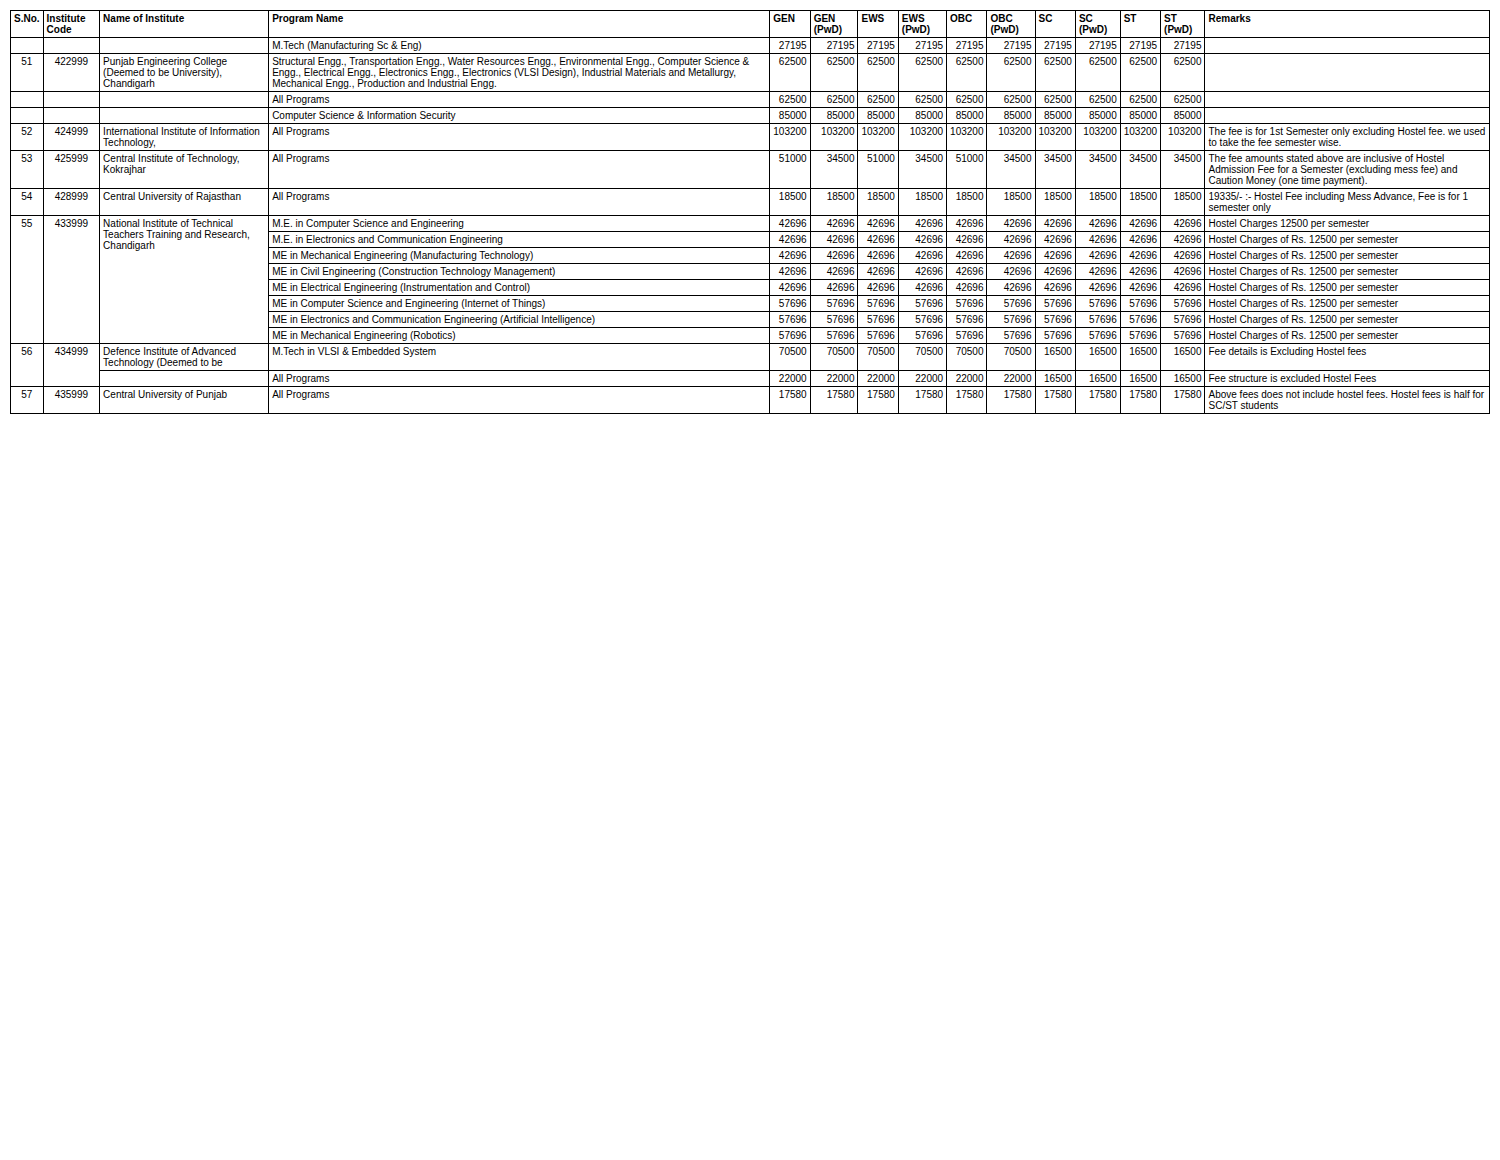| S.No. | Institute Code | Name of Institute | Program Name | GEN | GEN (PwD) | EWS | EWS (PwD) | OBC | OBC (PwD) | SC | SC (PwD) | ST | ST (PwD) | Remarks |
| --- | --- | --- | --- | --- | --- | --- | --- | --- | --- | --- | --- | --- | --- | --- |
| | | | M.Tech (Manufacturing Sc & Eng) | 27195 | 27195 | 27195 | 27195 | 27195 | 27195 | 27195 | 27195 | 27195 | 27195 | |
| 51 | 422999 | Punjab Engineering College (Deemed to be University), Chandigarh | Structural Engg., Transportation Engg., Water Resources Engg., Environmental Engg., Computer Science & Engg., Electrical Engg., Electronics Engg., Electronics (VLSI Design), Industrial Materials and Metallurgy, Mechanical Engg., Production and Industrial Engg. | 62500 | 62500 | 62500 | 62500 | 62500 | 62500 | 62500 | 62500 | 62500 | 62500 | |
| | | | All Programs | 62500 | 62500 | 62500 | 62500 | 62500 | 62500 | 62500 | 62500 | 62500 | 62500 | |
| | | | Computer Science & Information Security | 85000 | 85000 | 85000 | 85000 | 85000 | 85000 | 85000 | 85000 | 85000 | 85000 | |
| 52 | 424999 | International Institute of Information Technology, | All Programs | 103200 | 103200 | 103200 | 103200 | 103200 | 103200 | 103200 | 103200 | 103200 | 103200 | The fee is for 1st Semester only excluding Hostel fee. we used to take the fee semester wise. |
| 53 | 425999 | Central Institute of Technology, Kokrajhar | All Programs | 51000 | 34500 | 51000 | 34500 | 51000 | 34500 | 34500 | 34500 | 34500 | 34500 | The fee amounts stated above are inclusive of Hostel Admission Fee for a Semester (excluding mess fee) and Caution Money (one time payment). |
| 54 | 428999 | Central University of Rajasthan | All Programs | 18500 | 18500 | 18500 | 18500 | 18500 | 18500 | 18500 | 18500 | 18500 | 18500 | 19335/- :- Hostel Fee including Mess Advance, Fee is for 1 semester only |
| 55 | 433999 | National Institute of Technical Teachers Training and Research, Chandigarh | M.E. in Computer Science and Engineering | 42696 | 42696 | 42696 | 42696 | 42696 | 42696 | 42696 | 42696 | 42696 | 42696 | Hostel Charges 12500 per semester |
| M.E. in Electronics and Communication Engineering | 42696 | 42696 | 42696 | 42696 | 42696 | 42696 | 42696 | 42696 | 42696 | 42696 | Hostel Charges of Rs. 12500 per semester |
| ME in Mechanical Engineering (Manufacturing Technology) | 42696 | 42696 | 42696 | 42696 | 42696 | 42696 | 42696 | 42696 | 42696 | 42696 | Hostel Charges of Rs. 12500 per semester |
| ME in Civil Engineering (Construction Technology Management) | 42696 | 42696 | 42696 | 42696 | 42696 | 42696 | 42696 | 42696 | 42696 | 42696 | Hostel Charges of Rs. 12500 per semester |
| ME in Electrical Engineering (Instrumentation and Control) | 42696 | 42696 | 42696 | 42696 | 42696 | 42696 | 42696 | 42696 | 42696 | 42696 | Hostel Charges of Rs. 12500 per semester |
| ME in Computer Science and Engineering (Internet of Things) | 57696 | 57696 | 57696 | 57696 | 57696 | 57696 | 57696 | 57696 | 57696 | 57696 | Hostel Charges of Rs. 12500 per semester |
| ME in Electronics and Communication Engineering (Artificial Intelligence) | 57696 | 57696 | 57696 | 57696 | 57696 | 57696 | 57696 | 57696 | 57696 | 57696 | Hostel Charges of Rs. 12500 per semester |
| ME in Mechanical Engineering (Robotics) | 57696 | 57696 | 57696 | 57696 | 57696 | 57696 | 57696 | 57696 | 57696 | 57696 | Hostel Charges of Rs. 12500 per semester |
| 56 | 434999 | Defence Institute of Advanced Technology (Deemed to be | M.Tech in VLSI & Embedded System | 70500 | 70500 | 70500 | 70500 | 70500 | 70500 | 16500 | 16500 | 16500 | 16500 | Fee details is Excluding Hostel fees |
| | All Programs | 22000 | 22000 | 22000 | 22000 | 22000 | 22000 | 16500 | 16500 | 16500 | 16500 | Fee structure is excluded Hostel Fees |
| 57 | 435999 | Central University of Punjab | All Programs | 17580 | 17580 | 17580 | 17580 | 17580 | 17580 | 17580 | 17580 | 17580 | 17580 | Above fees does not include hostel fees. Hostel fees is half for SC/ST students |